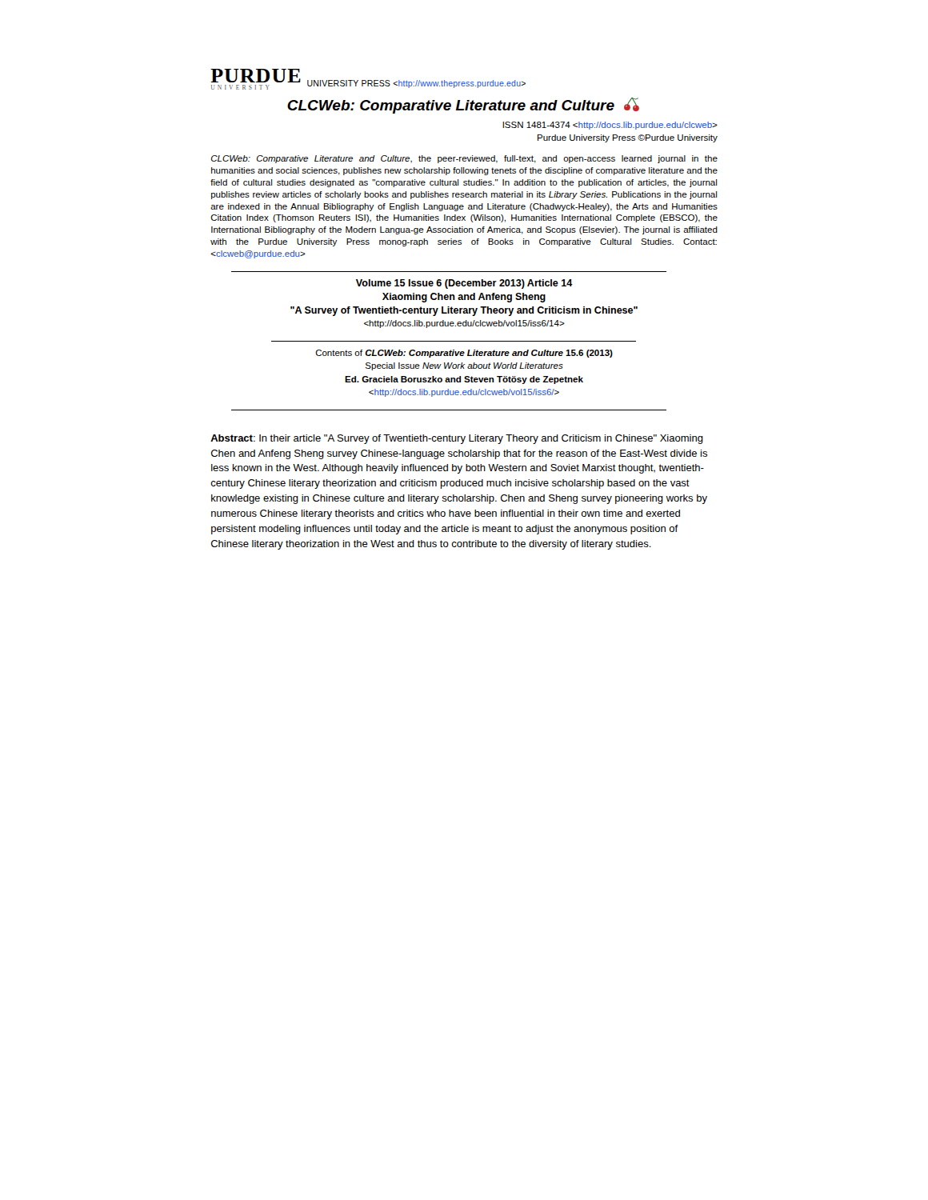PURDUE UNIVERSITY
UNIVERSITY PRESS <http://www.thepress.purdue.edu>
CLCWeb: Comparative Literature and Culture
ISSN 1481-4374 <http://docs.lib.purdue.edu/clcweb>
Purdue University Press ©Purdue University
CLCWeb: Comparative Literature and Culture, the peer-reviewed, full-text, and open-access learned journal in the humanities and social sciences, publishes new scholarship following tenets of the discipline of comparative literature and the field of cultural studies designated as "comparative cultural studies." In addition to the publication of articles, the journal publishes review articles of scholarly books and publishes research material in its Library Series. Publications in the journal are indexed in the Annual Bibliography of English Language and Literature (Chadwyck-Healey), the Arts and Humanities Citation Index (Thomson Reuters ISI), the Humanities Index (Wilson), Humanities International Complete (EBSCO), the International Bibliography of the Modern Langua-ge Association of America, and Scopus (Elsevier). The journal is affiliated with the Purdue University Press monog-raph series of Books in Comparative Cultural Studies. Contact: <clcweb@purdue.edu>
Volume 15 Issue 6 (December 2013) Article 14
Xiaoming Chen and Anfeng Sheng
"A Survey of Twentieth-century Literary Theory and Criticism in Chinese"
<http://docs.lib.purdue.edu/clcweb/vol15/iss6/14>
Contents of CLCWeb: Comparative Literature and Culture 15.6 (2013)
Special Issue New Work about World Literatures
Ed. Graciela Boruszko and Steven Tötösy de Zepetnek
<http://docs.lib.purdue.edu/clcweb/vol15/iss6/>
Abstract: In their article "A Survey of Twentieth-century Literary Theory and Criticism in Chinese" Xiaoming Chen and Anfeng Sheng survey Chinese-language scholarship that for the reason of the East-West divide is less known in the West. Although heavily influenced by both Western and Soviet Marxist thought, twentieth-century Chinese literary theorization and criticism produced much incisive scholarship based on the vast knowledge existing in Chinese culture and literary scholarship. Chen and Sheng survey pioneering works by numerous Chinese literary theorists and critics who have been influential in their own time and exerted persistent modeling influences until today and the article is meant to adjust the anonymous position of Chinese literary theorization in the West and thus to contribute to the diversity of literary studies.